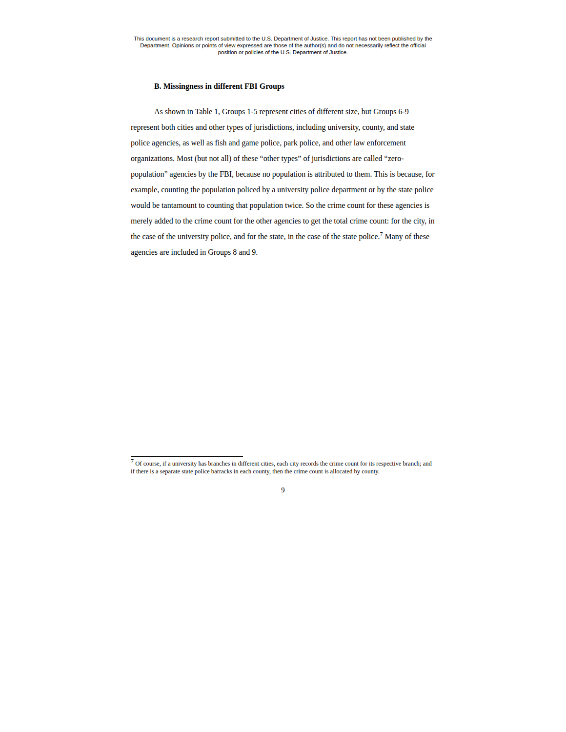This document is a research report submitted to the U.S. Department of Justice. This report has not been published by the Department. Opinions or points of view expressed are those of the author(s) and do not necessarily reflect the official position or policies of the U.S. Department of Justice.
B. Missingness in different FBI Groups
As shown in Table 1, Groups 1-5 represent cities of different size, but Groups 6-9 represent both cities and other types of jurisdictions, including university, county, and state police agencies, as well as fish and game police, park police, and other law enforcement organizations. Most (but not all) of these “other types” of jurisdictions are called “zero-population” agencies by the FBI, because no population is attributed to them. This is because, for example, counting the population policed by a university police department or by the state police would be tantamount to counting that population twice. So the crime count for these agencies is merely added to the crime count for the other agencies to get the total crime count: for the city, in the case of the university police, and for the state, in the case of the state police.7 Many of these agencies are included in Groups 8 and 9.
7 Of course, if a university has branches in different cities, each city records the crime count for its respective branch; and if there is a separate state police barracks in each county, then the crime count is allocated by county.
9